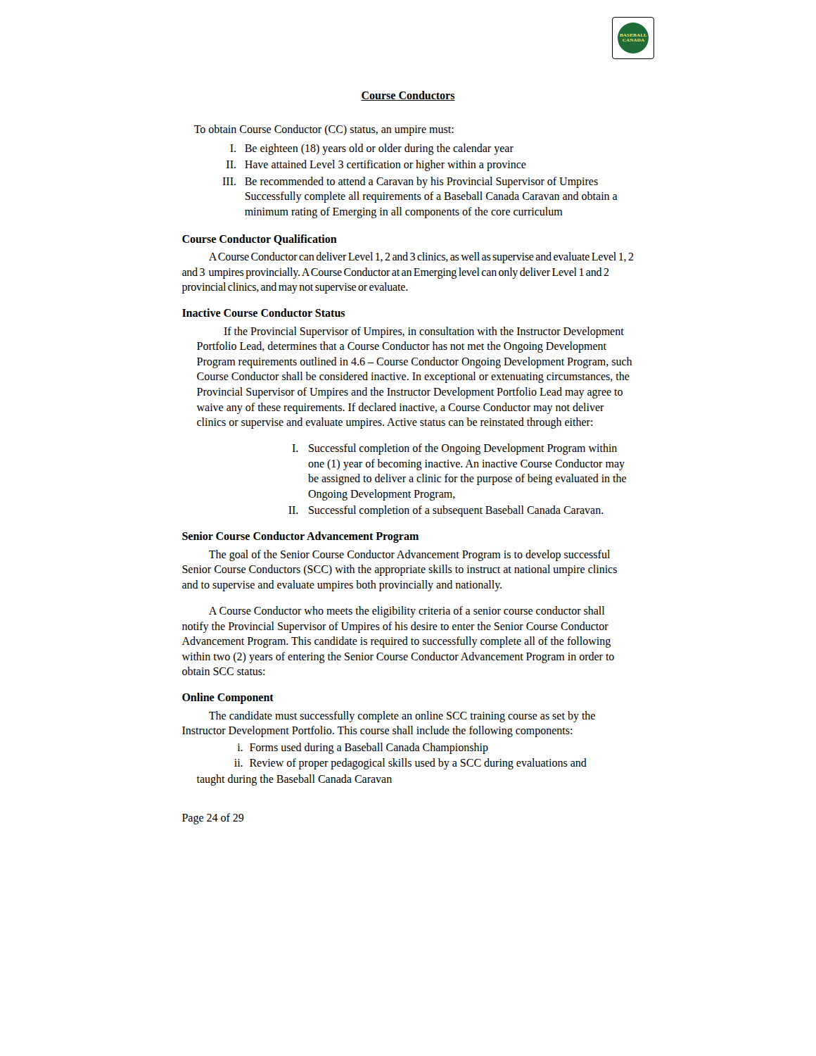BASEBALL
CANADA
Course Conductors
To obtain Course Conductor (CC) status, an umpire must:
Be eighteen (18) years old or older during the calendar year
Have attained Level 3 certification or higher within a province
Be recommended to attend a Caravan by his Provincial Supervisor of Umpires Successfully complete all requirements of a Baseball Canada Caravan and obtain a minimum rating of Emerging in all components of the core curriculum
Course Conductor Qualification
A Course Conductor can deliver Level 1, 2 and 3 clinics, as well as supervise and evaluate Level 1, 2 and 3 umpires provincially. A Course Conductor at an Emerging level can only deliver Level 1 and 2 provincial clinics, and may not supervise or evaluate.
Inactive Course Conductor Status
If the Provincial Supervisor of Umpires, in consultation with the Instructor Development Portfolio Lead, determines that a Course Conductor has not met the Ongoing Development Program requirements outlined in 4.6 – Course Conductor Ongoing Development Program, such Course Conductor shall be considered inactive. In exceptional or extenuating circumstances, the Provincial Supervisor of Umpires and the Instructor Development Portfolio Lead may agree to waive any of these requirements. If declared inactive, a Course Conductor may not deliver clinics or supervise and evaluate umpires. Active status can be reinstated through either:
Successful completion of the Ongoing Development Program within one (1) year of becoming inactive. An inactive Course Conductor may be assigned to deliver a clinic for the purpose of being evaluated in the Ongoing Development Program,
Successful completion of a subsequent Baseball Canada Caravan.
Senior Course Conductor Advancement Program
The goal of the Senior Course Conductor Advancement Program is to develop successful Senior Course Conductors (SCC) with the appropriate skills to instruct at national umpire clinics and to supervise and evaluate umpires both provincially and nationally.
A Course Conductor who meets the eligibility criteria of a senior course conductor shall notify the Provincial Supervisor of Umpires of his desire to enter the Senior Course Conductor Advancement Program. This candidate is required to successfully complete all of the following within two (2) years of entering the Senior Course Conductor Advancement Program in order to obtain SCC status:
Online Component
The candidate must successfully complete an online SCC training course as set by the Instructor Development Portfolio. This course shall include the following components:
Forms used during a Baseball Canada Championship
Review of proper pedagogical skills used by a SCC during evaluations and
taught during the Baseball Canada Caravan
Page 24 of 29